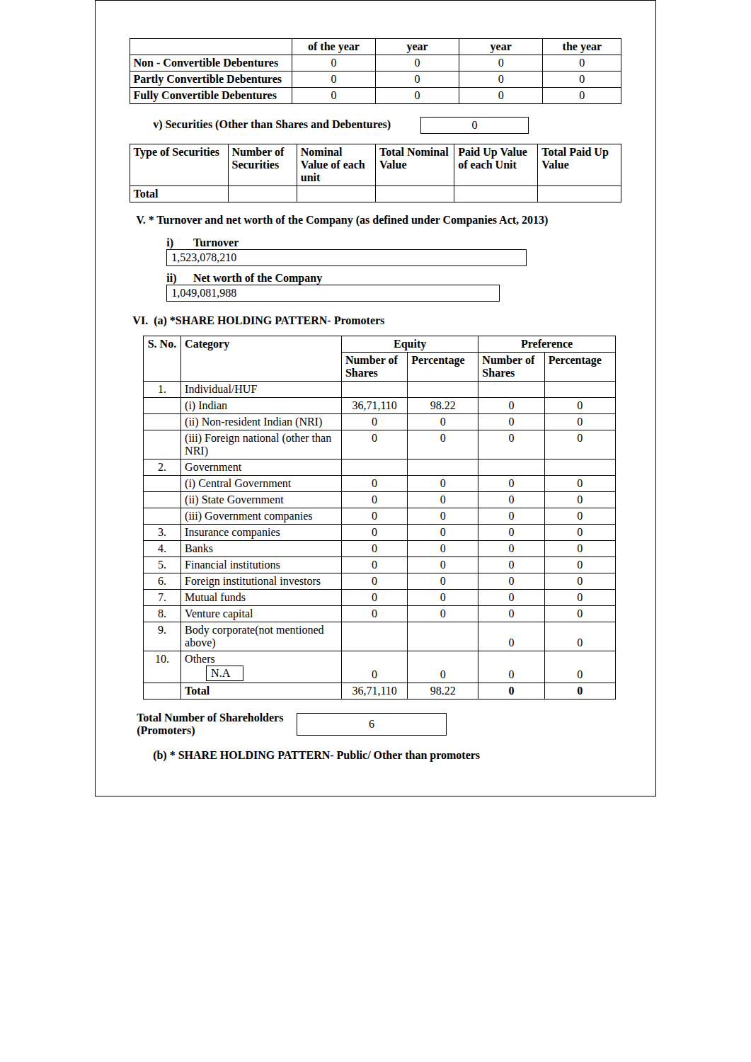| | of the year | year | year | the year |
| Non - Convertible Debentures | 0 | 0 | 0 | 0 |
| Partly Convertible Debentures | 0 | 0 | 0 | 0 |
| Fully Convertible Debentures | 0 | 0 | 0 | 0 |
v) Securities (Other than Shares and Debentures) 0
| Type of Securities | Number of Securities | Nominal Value of each unit | Total Nominal Value | Paid Up Value of each Unit | Total Paid Up Value |
| Total | | | | | |
V. * Turnover and net worth of the Company (as defined under Companies Act, 2013)
i) Turnover 1,523,078,210
ii) Net worth of the Company 1,049,081,988
VI. (a) *SHARE HOLDING PATTERN- Promoters
| S. No. | Category | Equity | Preference |
| Number of Shares | Percentage | Number of Shares | Percentage |
| 1. | Individual/HUF | | | | |
| | (i) Indian | 36,71,110 | 98.22 | 0 | 0 |
| | (ii) Non-resident Indian (NRI) | 0 | 0 | 0 | 0 |
| | (iii) Foreign national (other than NRI) | 0 | 0 | 0 | 0 |
| 2. | Government | | | | |
| | (i) Central Government | 0 | 0 | 0 | 0 |
| | (ii) State Government | 0 | 0 | 0 | 0 |
| | (iii) Government companies | 0 | 0 | 0 | 0 |
| 3. | Insurance companies | 0 | 0 | 0 | 0 |
| 4. | Banks | 0 | 0 | 0 | 0 |
| 5. | Financial institutions | 0 | 0 | 0 | 0 |
| 6. | Foreign institutional investors | 0 | 0 | 0 | 0 |
| 7. | Mutual funds | 0 | 0 | 0 | 0 |
| 8. | Venture capital | 0 | 0 | 0 | 0 |
| 9. | Body corporate(not mentioned above) | | | 0 | 0 |
| 10. | Others N.A | 0 | 0 | 0 | 0 |
| | Total | 36,71,110 | 98.22 | 0 | 0 |
| Total Number of Shareholders (Promoters) | 6 |
(b) * SHARE HOLDING PATTERN- Public/ Other than promoters